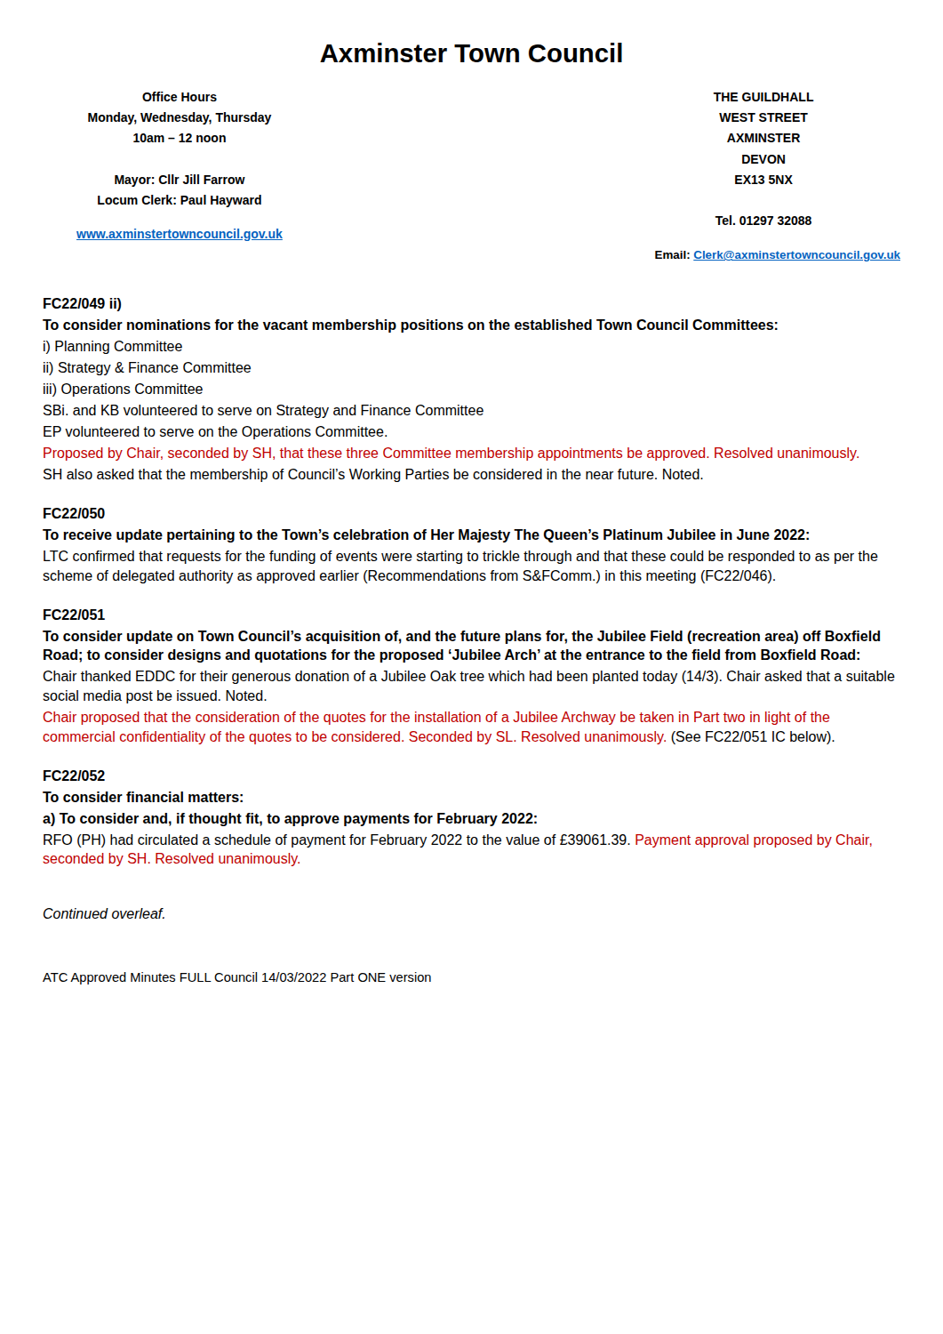Axminster Town Council
Office Hours
Monday, Wednesday, Thursday
10am – 12 noon
Mayor: Cllr Jill Farrow
Locum Clerk: Paul Hayward
www.axminstertowncouncil.gov.uk
THE GUILDHALL
WEST STREET
AXMINSTER
DEVON
EX13 5NX
Tel. 01297 32088
Email: Clerk@axminstertowncouncil.gov.uk
FC22/049 ii)
To consider nominations for the vacant membership positions on the established Town Council Committees:
i) Planning Committee
ii) Strategy & Finance Committee
iii) Operations Committee
SBi. and KB volunteered to serve on Strategy and Finance Committee
EP volunteered to serve on the Operations Committee.
Proposed by Chair, seconded by SH, that these three Committee membership appointments be approved. Resolved unanimously.
SH also asked that the membership of Council’s Working Parties be considered in the near future. Noted.
FC22/050
To receive update pertaining to the Town’s celebration of Her Majesty The Queen’s Platinum Jubilee in June 2022:
LTC confirmed that requests for the funding of events were starting to trickle through and that these could be responded to as per the scheme of delegated authority as approved earlier (Recommendations from S&FComm.) in this meeting (FC22/046).
FC22/051
To consider update on Town Council’s acquisition of, and the future plans for, the Jubilee Field (recreation area) off Boxfield Road; to consider designs and quotations for the proposed ‘Jubilee Arch’ at the entrance to the field from Boxfield Road:
Chair thanked EDDC for their generous donation of a Jubilee Oak tree which had been planted today (14/3). Chair asked that a suitable social media post be issued. Noted.
Chair proposed that the consideration of the quotes for the installation of a Jubilee Archway be taken in Part two in light of the commercial confidentiality of the quotes to be considered. Seconded by SL. Resolved unanimously. (See FC22/051 IC below).
FC22/052
To consider financial matters:
a) To consider and, if thought fit, to approve payments for February 2022:
RFO (PH) had circulated a schedule of payment for February 2022 to the value of £39061.39. Payment approval proposed by Chair, seconded by SH. Resolved unanimously.
Continued overleaf.
ATC Approved Minutes FULL Council 14/03/2022 Part ONE version